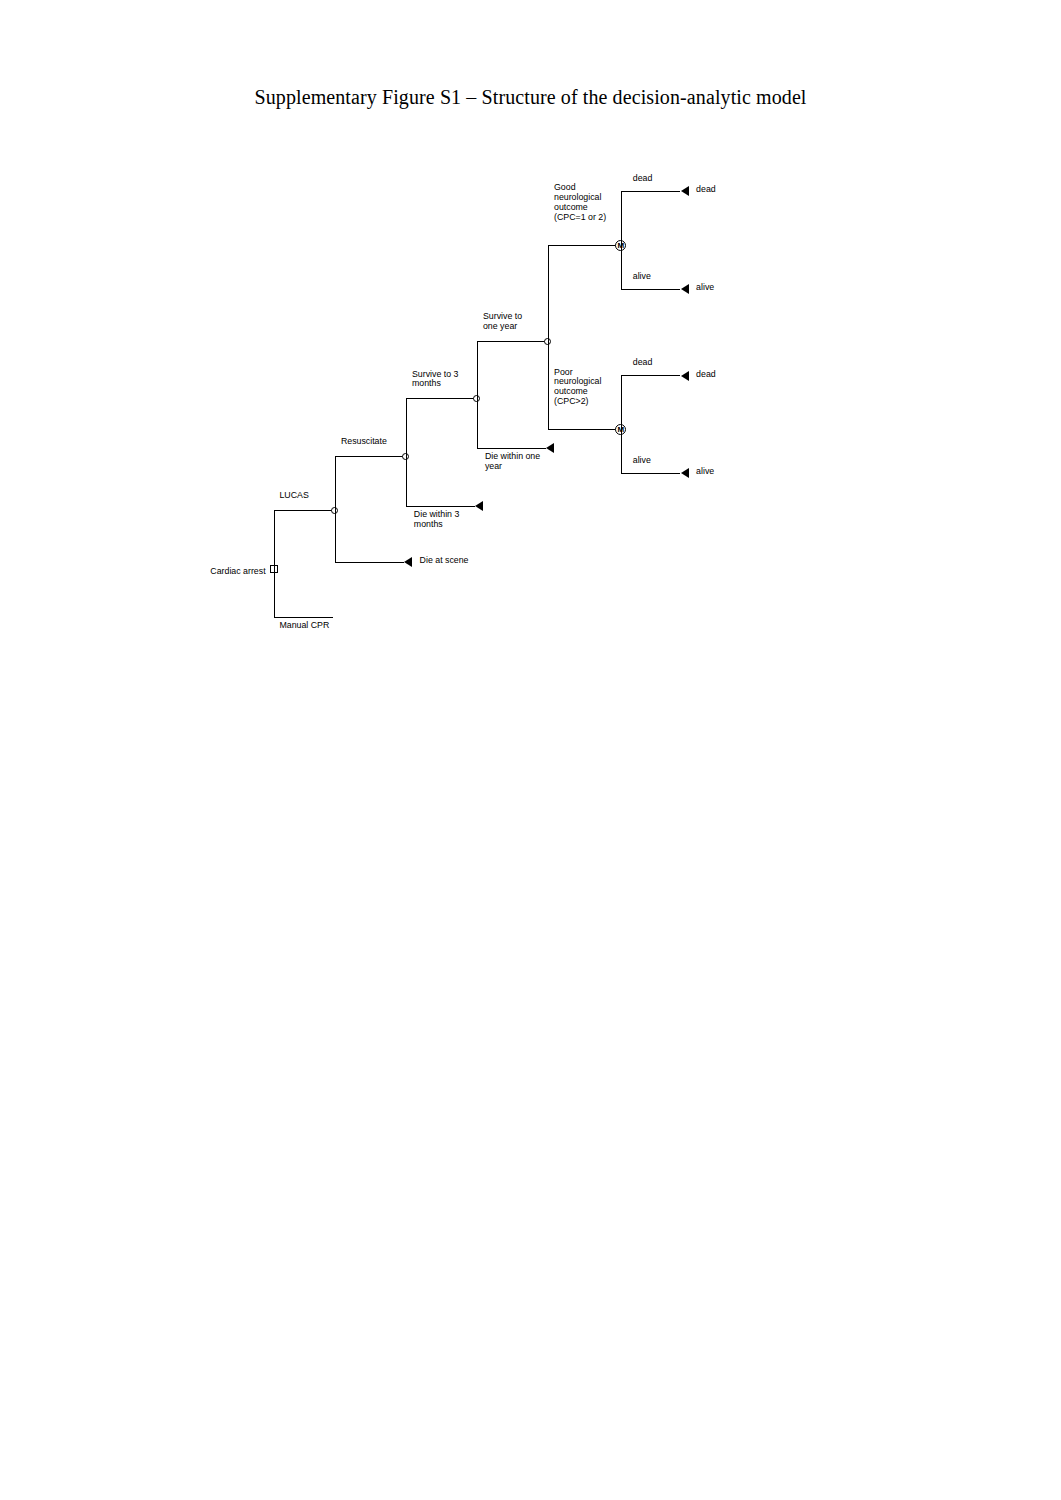Supplementary Figure S1 – Structure of the decision-analytic model
Cardiac arrest
LUCAS
Manual CPR
Resuscitate
Die at scene
Survive to 3 months
Die within 3 months
Survive to one year
Die within one year
Good neurological outcome (CPC=1 or 2)
Poor neurological outcome (CPC>2)
M
dead
dead
alive
alive
M
dead
dead
alive
alive